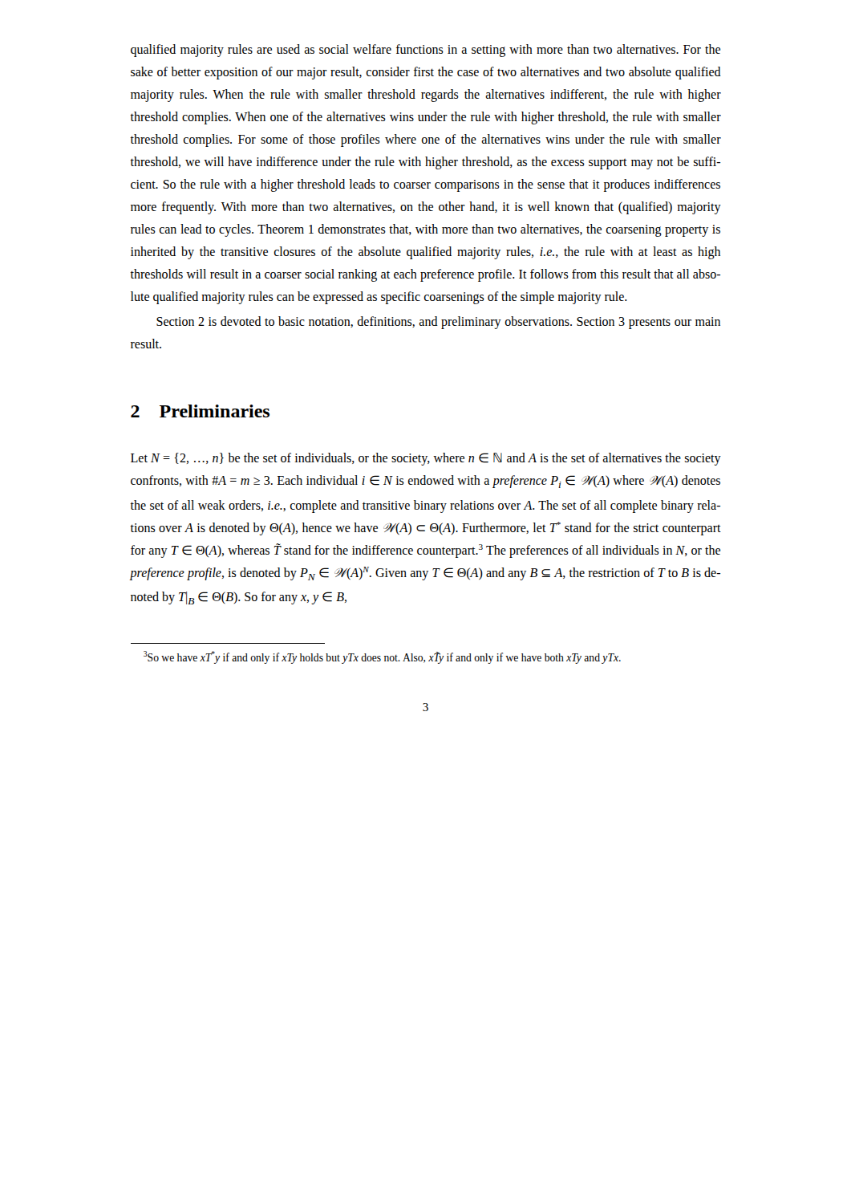qualified majority rules are used as social welfare functions in a setting with more than two alternatives. For the sake of better exposition of our major result, consider first the case of two alternatives and two absolute qualified majority rules. When the rule with smaller threshold regards the alternatives indifferent, the rule with higher threshold complies. When one of the alternatives wins under the rule with higher threshold, the rule with smaller threshold complies. For some of those profiles where one of the alternatives wins under the rule with smaller threshold, we will have indifference under the rule with higher threshold, as the excess support may not be sufficient. So the rule with a higher threshold leads to coarser comparisons in the sense that it produces indifferences more frequently. With more than two alternatives, on the other hand, it is well known that (qualified) majority rules can lead to cycles. Theorem 1 demonstrates that, with more than two alternatives, the coarsening property is inherited by the transitive closures of the absolute qualified majority rules, i.e., the rule with at least as high thresholds will result in a coarser social ranking at each preference profile. It follows from this result that all absolute qualified majority rules can be expressed as specific coarsenings of the simple majority rule.
Section 2 is devoted to basic notation, definitions, and preliminary observations. Section 3 presents our main result.
2 Preliminaries
Let N = {2, …, n} be the set of individuals, or the society, where n ∈ ℕ and A is the set of alternatives the society confronts, with #A = m ≥ 3. Each individual i ∈ N is endowed with a preference Pi ∈ 𝒲(A) where 𝒲(A) denotes the set of all weak orders, i.e., complete and transitive binary relations over A. The set of all complete binary relations over A is denoted by Θ(A), hence we have 𝒲(A) ⊂ Θ(A). Furthermore, let T* stand for the strict counterpart for any T ∈ Θ(A), whereas T̃ stand for the indifference counterpart.3 The preferences of all individuals in N, or the preference profile, is denoted by PN ∈ 𝒲(A)N. Given any T ∈ Θ(A) and any B ⊆ A, the restriction of T to B is denoted by T|B ∈ Θ(B). So for any x, y ∈ B,
3So we have xT*y if and only if xTy holds but yTx does not. Also, xT̃y if and only if we have both xTy and yTx.
3